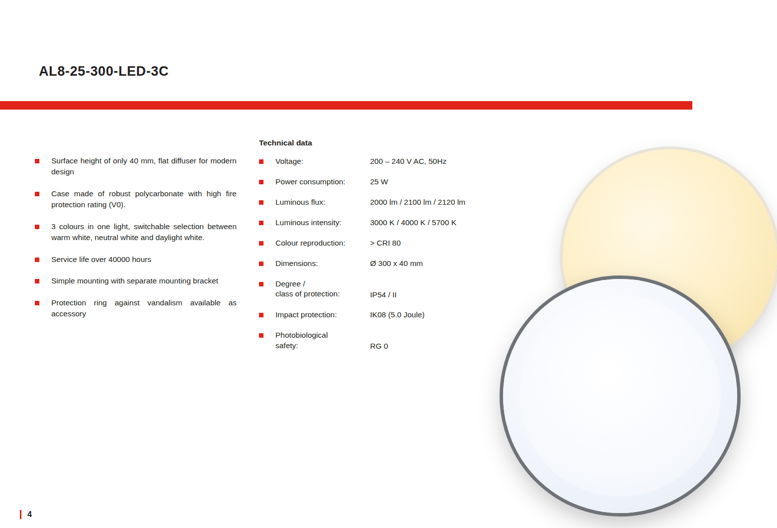AL8-25-300-LED-3C
Surface height of only 40 mm, flat diffuser for modern design
Case made of robust polycarbonate with high fire protection rating (V0).
3 colours in one light, switchable selection between warm white, neutral white and daylight white.
Service life over 40000 hours
Simple mounting with separate mounting bracket
Protection ring against vandalism available as accessory
Technical data
Voltage: 200 – 240 V AC, 50Hz
Power consumption: 25 W
Luminous flux: 2000 lm / 2100 lm / 2120 lm
Luminous intensity: 3000 K / 4000 K / 5700 K
Colour reproduction:> CRI 80
Dimensions: Ø 300 x 40 mm
Degree /
class of protection: IP54 / II
Impact protection: IK08 (5.0 Joule)
Photobiological
safety: RG 0
4